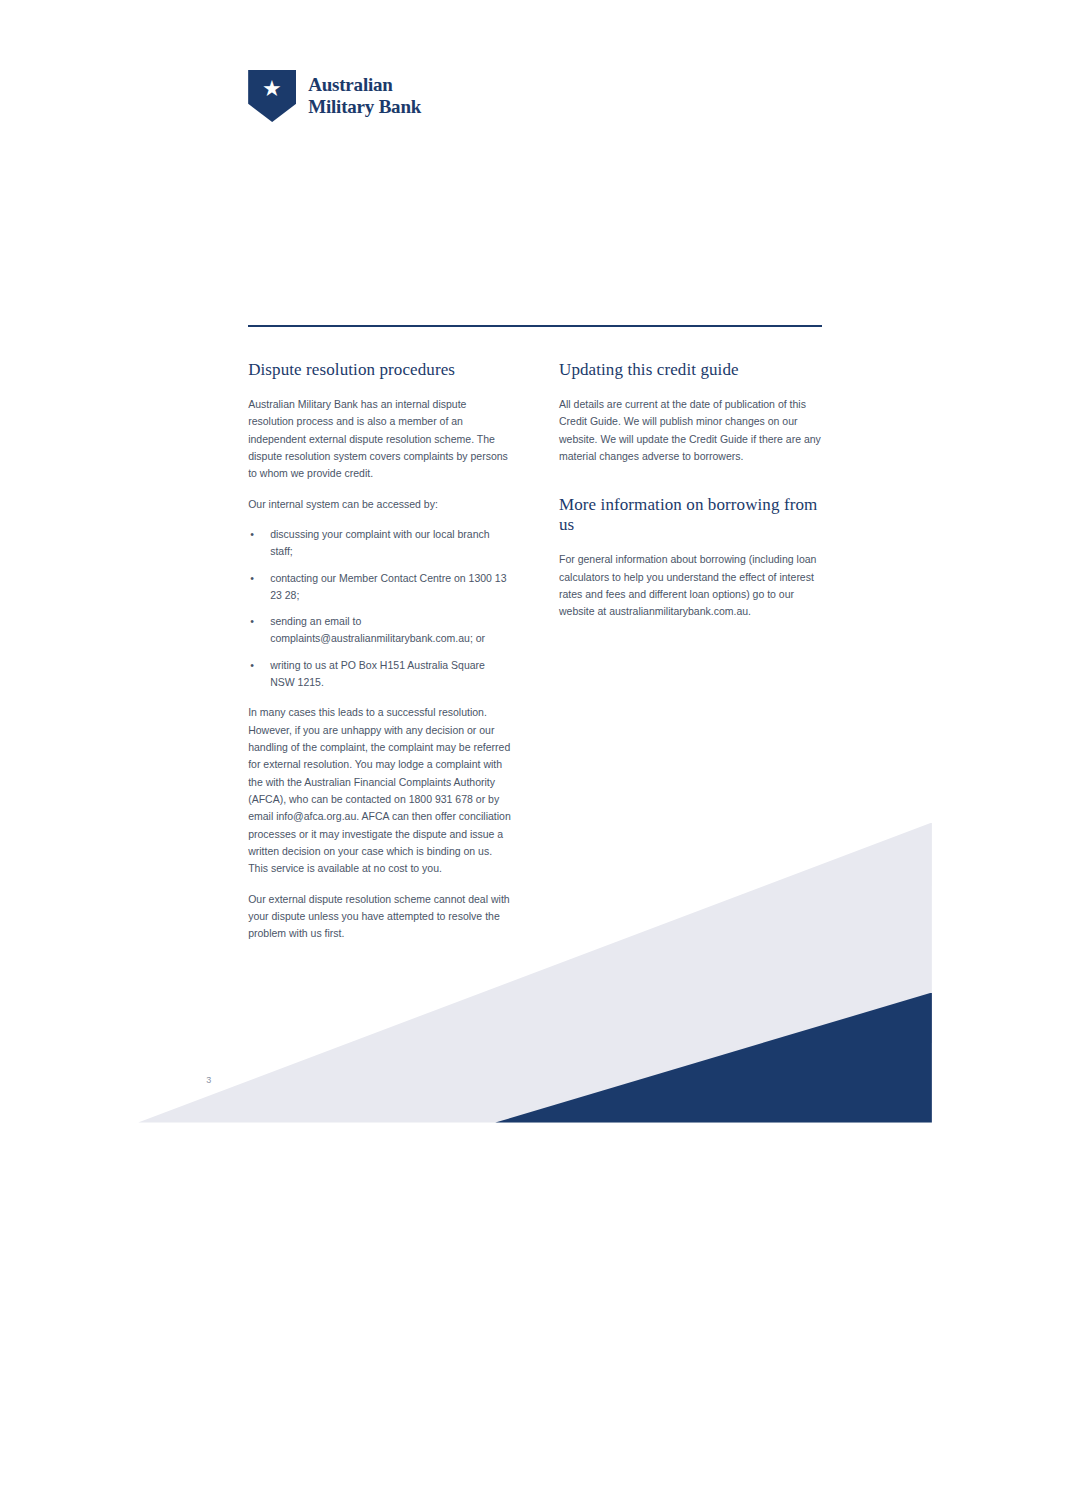★
Australian
Military Bank
Dispute resolution procedures
Australian Military Bank has an internal dispute resolution process and is also a member of an independent external dispute resolution scheme. The dispute resolution system covers complaints by persons to whom we provide credit.
Our internal system can be accessed by:
discussing your complaint with our local branch staff;
contacting our Member Contact Centre on 1300 13 23 28;
sending an email to complaints@australianmilitarybank.com.au; or
writing to us at PO Box H151 Australia Square NSW 1215.
In many cases this leads to a successful resolution. However, if you are unhappy with any decision or our handling of the complaint, the complaint may be referred for external resolution. You may lodge a complaint with the with the Australian Financial Complaints Authority (AFCA), who can be contacted on 1800 931 678 or by email info@afca.org.au. AFCA can then offer conciliation processes or it may investigate the dispute and issue a written decision on your case which is binding on us. This service is available at no cost to you.
Our external dispute resolution scheme cannot deal with your dispute unless you have attempted to resolve the problem with us first.
Updating this credit guide
All details are current at the date of publication of this Credit Guide. We will publish minor changes on our website. We will update the Credit Guide if there are any material changes adverse to borrowers.
More information on borrowing from us
For general information about borrowing (including loan calculators to help you understand the effect of interest rates and fees and different loan options) go to our website at australianmilitarybank.com.au.
3